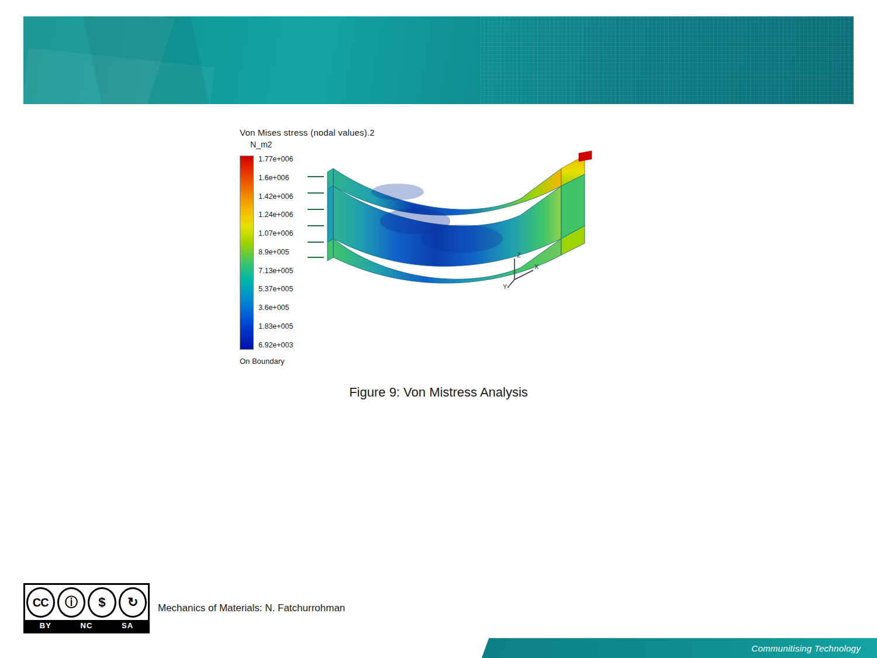Von Mises stress (nodal values).2
N_m2
1.77e+006 1.6e+006 1.42e+006 1.24e+006 1.07e+006 8.9e+005 7.13e+005 5.37e+005 3.6e+005 1.83e+005 6.92e+003
On Boundary
Z X Y
Figure 9: Von Mistress Analysis
CC
ⓘ
$
↻
BY NC SA
Mechanics of Materials: N. Fatchurrohman
Communitising Technology